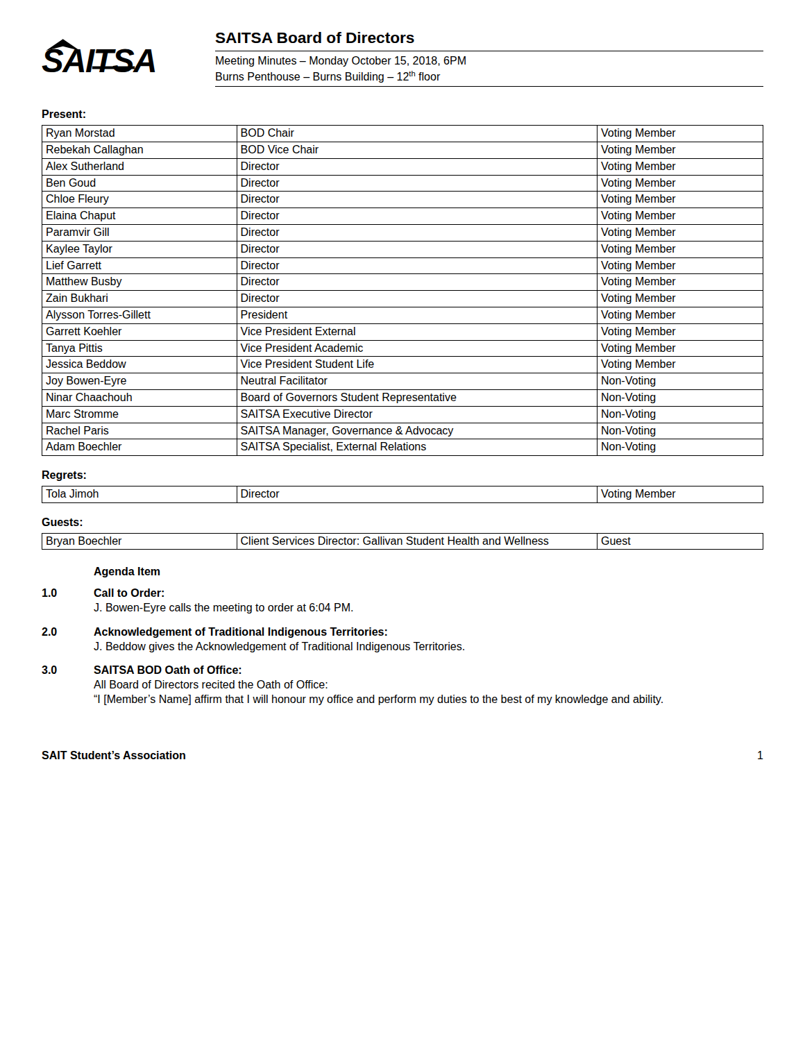SAITSA
SAITSA Board of Directors
Meeting Minutes – Monday October 15, 2018, 6PM
Burns Penthouse – Burns Building – 12th floor
Present:
| Ryan Morstad | BOD Chair | Voting Member |
| Rebekah Callaghan | BOD Vice Chair | Voting Member |
| Alex Sutherland | Director | Voting Member |
| Ben Goud | Director | Voting Member |
| Chloe Fleury | Director | Voting Member |
| Elaina Chaput | Director | Voting Member |
| Paramvir Gill | Director | Voting Member |
| Kaylee Taylor | Director | Voting Member |
| Lief Garrett | Director | Voting Member |
| Matthew Busby | Director | Voting Member |
| Zain Bukhari | Director | Voting Member |
| Alysson Torres-Gillett | President | Voting Member |
| Garrett Koehler | Vice President External | Voting Member |
| Tanya Pittis | Vice President Academic | Voting Member |
| Jessica Beddow | Vice President Student Life | Voting Member |
| Joy Bowen-Eyre | Neutral Facilitator | Non-Voting |
| Ninar Chaachouh | Board of Governors Student Representative | Non-Voting |
| Marc Stromme | SAITSA Executive Director | Non-Voting |
| Rachel Paris | SAITSA Manager, Governance & Advocacy | Non-Voting |
| Adam Boechler | SAITSA Specialist, External Relations | Non-Voting |
Regrets:
| Tola Jimoh | Director | Voting Member |
Guests:
| Bryan Boechler | Client Services Director: Gallivan Student Health and Wellness | Guest |
Agenda Item
1.0
Call to Order:
J. Bowen-Eyre calls the meeting to order at 6:04 PM.
2.0
Acknowledgement of Traditional Indigenous Territories:
J. Beddow gives the Acknowledgement of Traditional Indigenous Territories.
3.0
SAITSA BOD Oath of Office:
All Board of Directors recited the Oath of Office:
“I [Member’s Name] affirm that I will honour my office and perform my duties to the best of my knowledge and ability.
SAIT Student’s Association
1